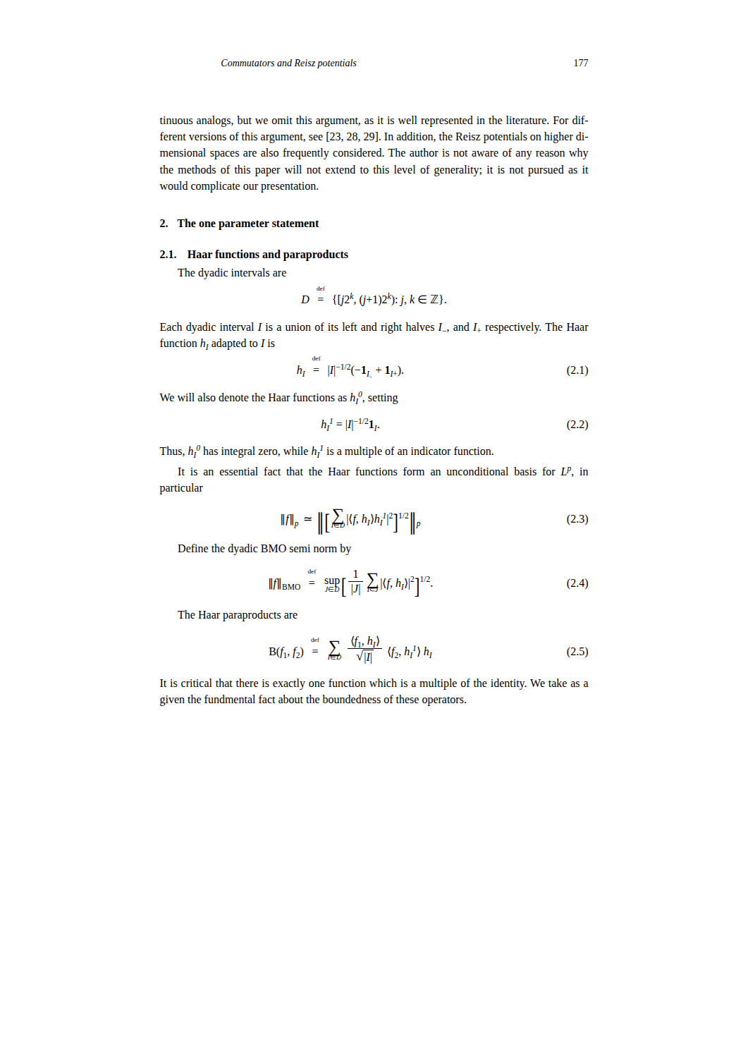Commutators and Reisz potentials 177
tinuous analogs, but we omit this argument, as it is well represented in the literature. For different versions of this argument, see [23, 28, 29]. In addition, the Reisz potentials on higher dimensional spaces are also frequently considered. The author is not aware of any reason why the methods of this paper will not extend to this level of generality; it is not pursued as it would complicate our presentation.
2. The one parameter statement
2.1. Haar functions and paraproducts
The dyadic intervals are
D def= {[j2k, (j+1)2k): j, k ∈ ℤ}.
Each dyadic interval I is a union of its left and right halves I−, and I+ respectively. The Haar function hI adapted to I is
hI def= |I|−1/2(−1I− + 1I+).
(2.1)
We will also denote the Haar functions as hI0, setting
hI1 = |I|−1/21I.
(2.2)
Thus, hI0 has integral zero, while hI1 is a multiple of an indicator function.
It is an essential fact that the Haar functions form an unconditional basis for Lp, in particular
∥f∥p ≃ ∥[∑I∈D|⟨f, hI⟩hI1|2]1/2∥p
(2.3)
Define the dyadic BMO semi norm by
∥f∥BMO def= sup J∈D[1|J|∑I⊂J|⟨f, hI⟩|2]1/2.
(2.4)
The Haar paraproducts are
B(f1, f2) def= ∑I∈D ⟨f1, hI⟩|I| ⟨f2, hI1⟩ hI
(2.5)
It is critical that there is exactly one function which is a multiple of the identity. We take as a given the fundmental fact about the boundedness of these operators.